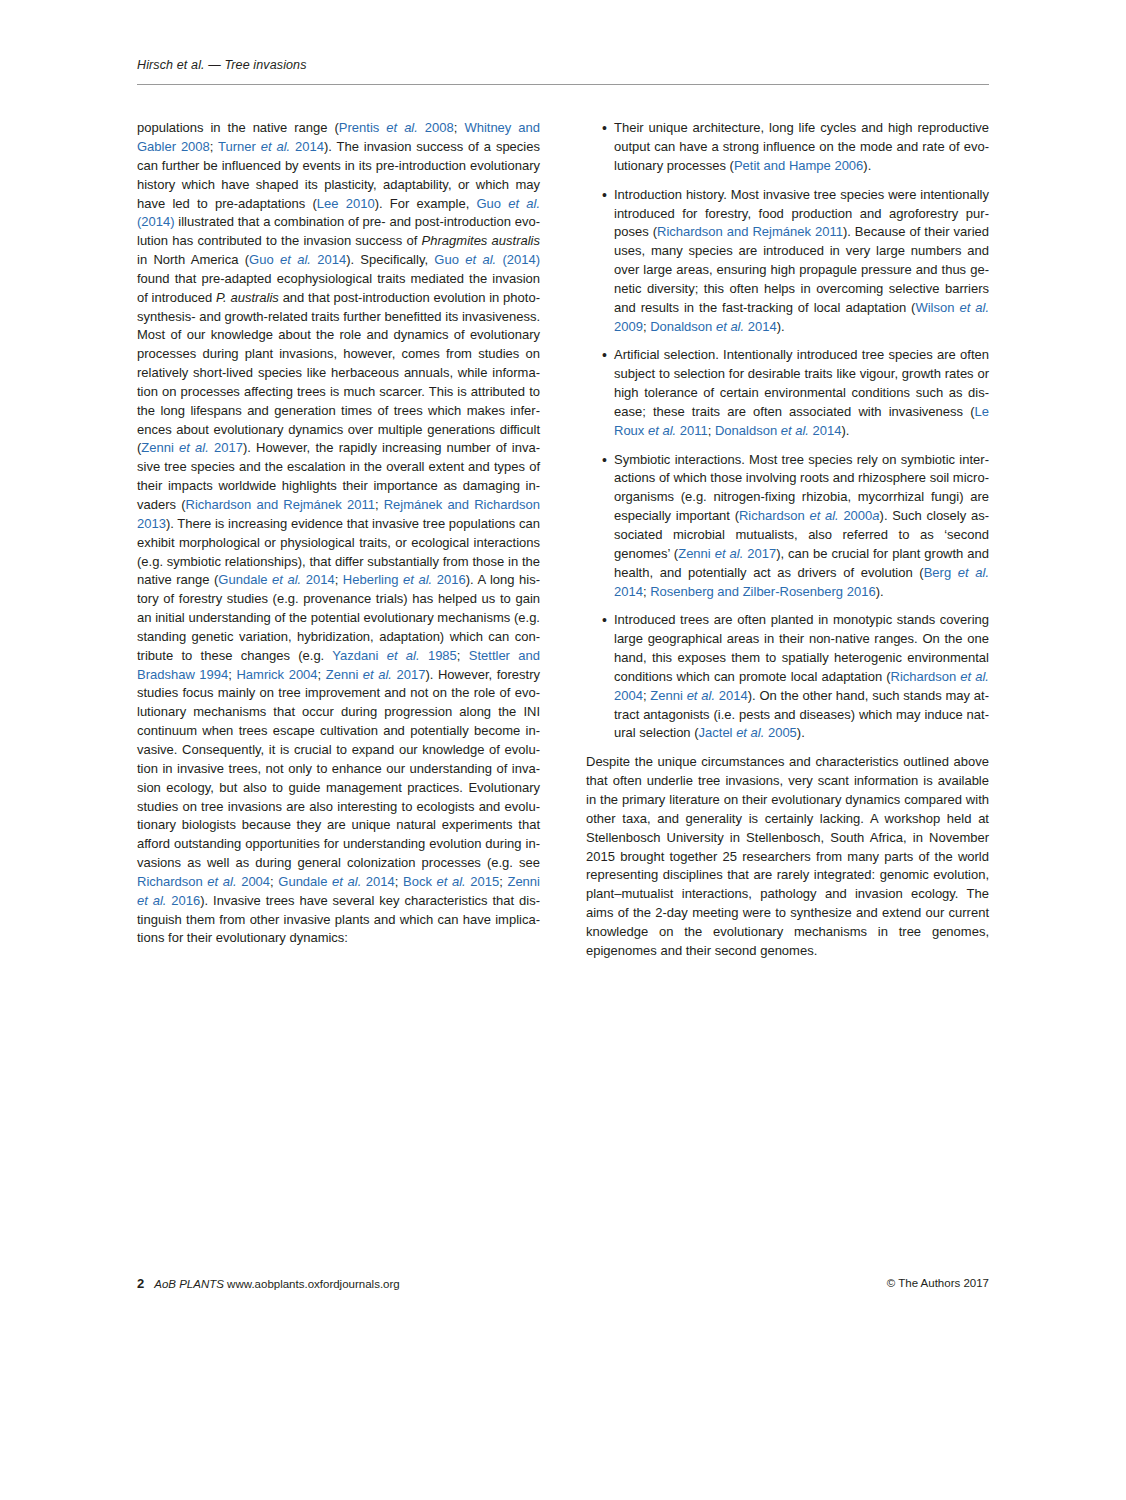Hirsch et al. — Tree invasions
populations in the native range (Prentis et al. 2008; Whitney and Gabler 2008; Turner et al. 2014). The invasion success of a species can further be influenced by events in its pre-introduction evolutionary history which have shaped its plasticity, adaptability, or which may have led to pre-adaptations (Lee 2010). For example, Guo et al. (2014) illustrated that a combination of pre- and post-introduction evolution has contributed to the invasion success of Phragmites australis in North America (Guo et al. 2014). Specifically, Guo et al. (2014) found that pre-adapted ecophysiological traits mediated the invasion of introduced P. australis and that post-introduction evolution in photosynthesis- and growth-related traits further benefitted its invasiveness. Most of our knowledge about the role and dynamics of evolutionary processes during plant invasions, however, comes from studies on relatively short-lived species like herbaceous annuals, while information on processes affecting trees is much scarcer. This is attributed to the long lifespans and generation times of trees which makes inferences about evolutionary dynamics over multiple generations difficult (Zenni et al. 2017). However, the rapidly increasing number of invasive tree species and the escalation in the overall extent and types of their impacts worldwide highlights their importance as damaging invaders (Richardson and Rejmánek 2011; Rejmánek and Richardson 2013). There is increasing evidence that invasive tree populations can exhibit morphological or physiological traits, or ecological interactions (e.g. symbiotic relationships), that differ substantially from those in the native range (Gundale et al. 2014; Heberling et al. 2016). A long history of forestry studies (e.g. provenance trials) has helped us to gain an initial understanding of the potential evolutionary mechanisms (e.g. standing genetic variation, hybridization, adaptation) which can contribute to these changes (e.g. Yazdani et al. 1985; Stettler and Bradshaw 1994; Hamrick 2004; Zenni et al. 2017). However, forestry studies focus mainly on tree improvement and not on the role of evolutionary mechanisms that occur during progression along the INI continuum when trees escape cultivation and potentially become invasive. Consequently, it is crucial to expand our knowledge of evolution in invasive trees, not only to enhance our understanding of invasion ecology, but also to guide management practices. Evolutionary studies on tree invasions are also interesting to ecologists and evolutionary biologists because they are unique natural experiments that afford outstanding opportunities for understanding evolution during invasions as well as during general colonization processes (e.g. see Richardson et al. 2004; Gundale et al. 2014; Bock et al. 2015; Zenni et al. 2016). Invasive trees have several key characteristics that distinguish them from other invasive plants and which can have implications for their evolutionary dynamics:
Their unique architecture, long life cycles and high reproductive output can have a strong influence on the mode and rate of evolutionary processes (Petit and Hampe 2006).
Introduction history. Most invasive tree species were intentionally introduced for forestry, food production and agroforestry purposes (Richardson and Rejmánek 2011). Because of their varied uses, many species are introduced in very large numbers and over large areas, ensuring high propagule pressure and thus genetic diversity; this often helps in overcoming selective barriers and results in the fast-tracking of local adaptation (Wilson et al. 2009; Donaldson et al. 2014).
Artificial selection. Intentionally introduced tree species are often subject to selection for desirable traits like vigour, growth rates or high tolerance of certain environmental conditions such as disease; these traits are often associated with invasiveness (Le Roux et al. 2011; Donaldson et al. 2014).
Symbiotic interactions. Most tree species rely on symbiotic interactions of which those involving roots and rhizosphere soil microorganisms (e.g. nitrogen-fixing rhizobia, mycorrhizal fungi) are especially important (Richardson et al. 2000a). Such closely associated microbial mutualists, also referred to as ‘second genomes’ (Zenni et al. 2017), can be crucial for plant growth and health, and potentially act as drivers of evolution (Berg et al. 2014; Rosenberg and Zilber-Rosenberg 2016).
Introduced trees are often planted in monotypic stands covering large geographical areas in their non-native ranges. On the one hand, this exposes them to spatially heterogenic environmental conditions which can promote local adaptation (Richardson et al. 2004; Zenni et al. 2014). On the other hand, such stands may attract antagonists (i.e. pests and diseases) which may induce natural selection (Jactel et al. 2005).
Despite the unique circumstances and characteristics outlined above that often underlie tree invasions, very scant information is available in the primary literature on their evolutionary dynamics compared with other taxa, and generality is certainly lacking. A workshop held at Stellenbosch University in Stellenbosch, South Africa, in November 2015 brought together 25 researchers from many parts of the world representing disciplines that are rarely integrated: genomic evolution, plant–mutualist interactions, pathology and invasion ecology. The aims of the 2-day meeting were to synthesize and extend our current knowledge on the evolutionary mechanisms in tree genomes, epigenomes and their second genomes.
2 AoB PLANTS www.aobplants.oxfordjournals.org
© The Authors 2017